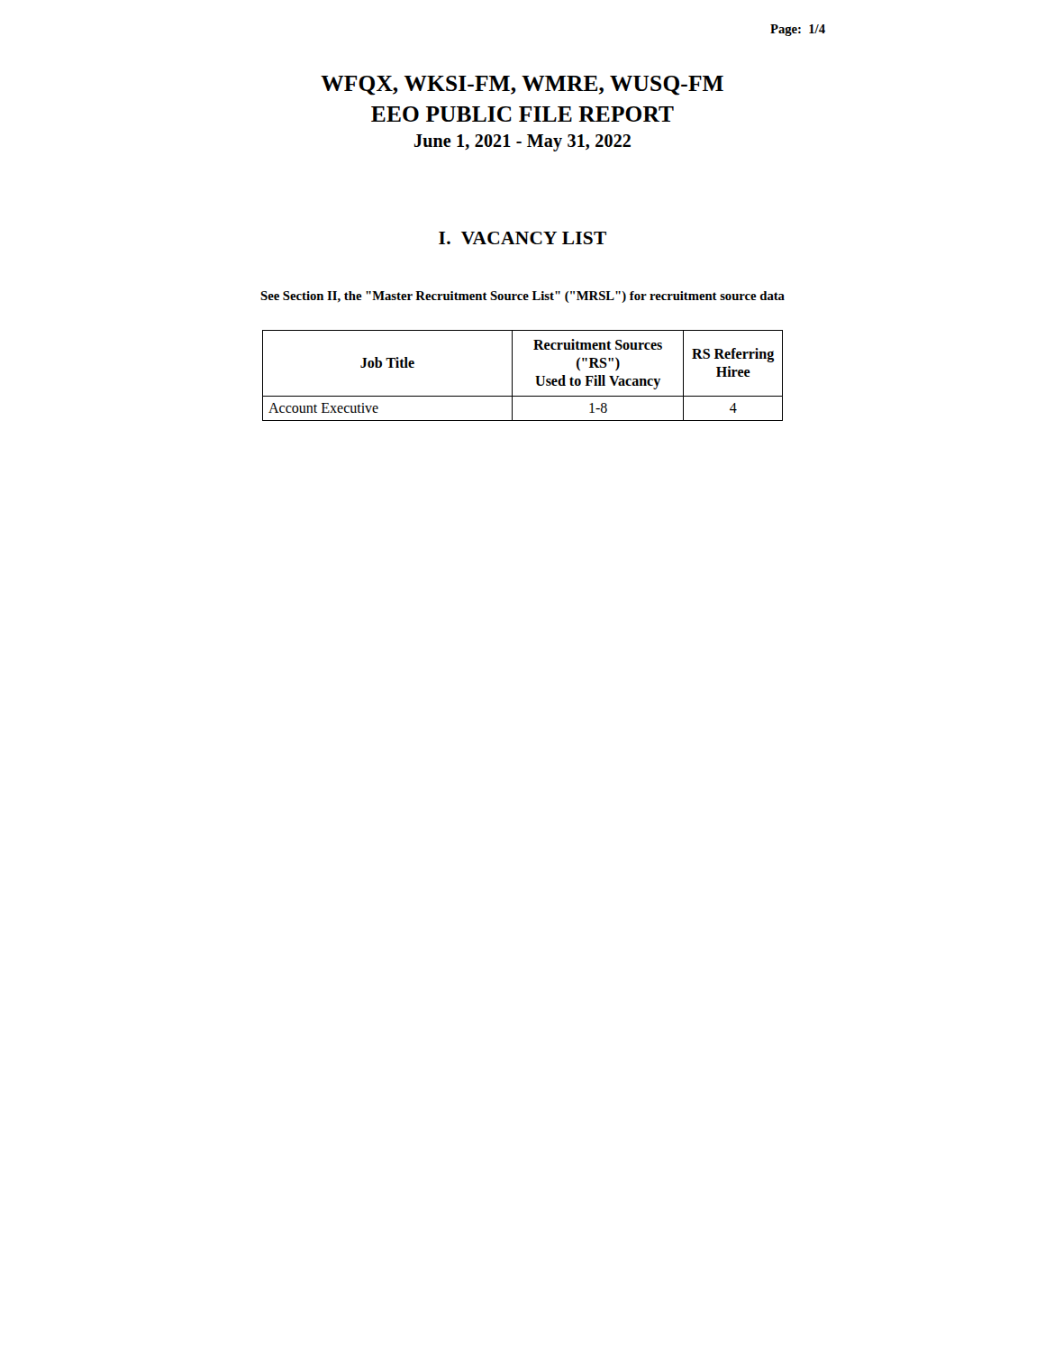Page: 1/4
WFQX, WKSI-FM, WMRE, WUSQ-FM EEO PUBLIC FILE REPORT June 1, 2021 - May 31, 2022
I. VACANCY LIST
See Section II, the "Master Recruitment Source List" ("MRSL") for recruitment source data
| Job Title | Recruitment Sources ("RS") Used to Fill Vacancy | RS Referring Hiree |
| --- | --- | --- |
| Account Executive | 1-8 | 4 |